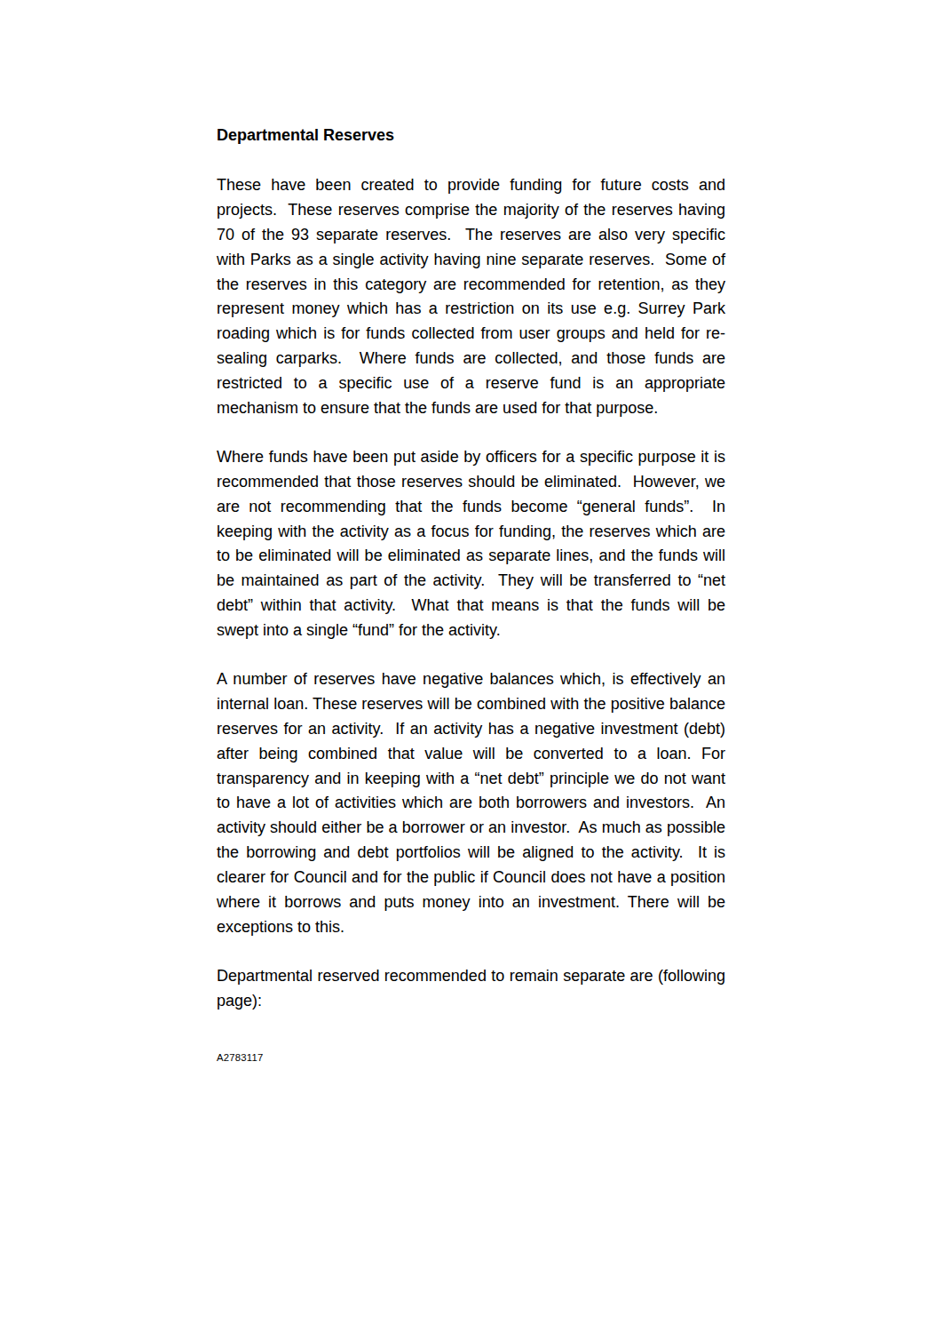Departmental Reserves
These have been created to provide funding for future costs and projects. These reserves comprise the majority of the reserves having 70 of the 93 separate reserves. The reserves are also very specific with Parks as a single activity having nine separate reserves. Some of the reserves in this category are recommended for retention, as they represent money which has a restriction on its use e.g. Surrey Park roading which is for funds collected from user groups and held for re-sealing carparks. Where funds are collected, and those funds are restricted to a specific use of a reserve fund is an appropriate mechanism to ensure that the funds are used for that purpose.
Where funds have been put aside by officers for a specific purpose it is recommended that those reserves should be eliminated. However, we are not recommending that the funds become “general funds”. In keeping with the activity as a focus for funding, the reserves which are to be eliminated will be eliminated as separate lines, and the funds will be maintained as part of the activity. They will be transferred to “net debt” within that activity. What that means is that the funds will be swept into a single “fund” for the activity.
A number of reserves have negative balances which, is effectively an internal loan. These reserves will be combined with the positive balance reserves for an activity. If an activity has a negative investment (debt) after being combined that value will be converted to a loan. For transparency and in keeping with a “net debt” principle we do not want to have a lot of activities which are both borrowers and investors. An activity should either be a borrower or an investor. As much as possible the borrowing and debt portfolios will be aligned to the activity. It is clearer for Council and for the public if Council does not have a position where it borrows and puts money into an investment. There will be exceptions to this.
Departmental reserved recommended to remain separate are (following page):
A2783117